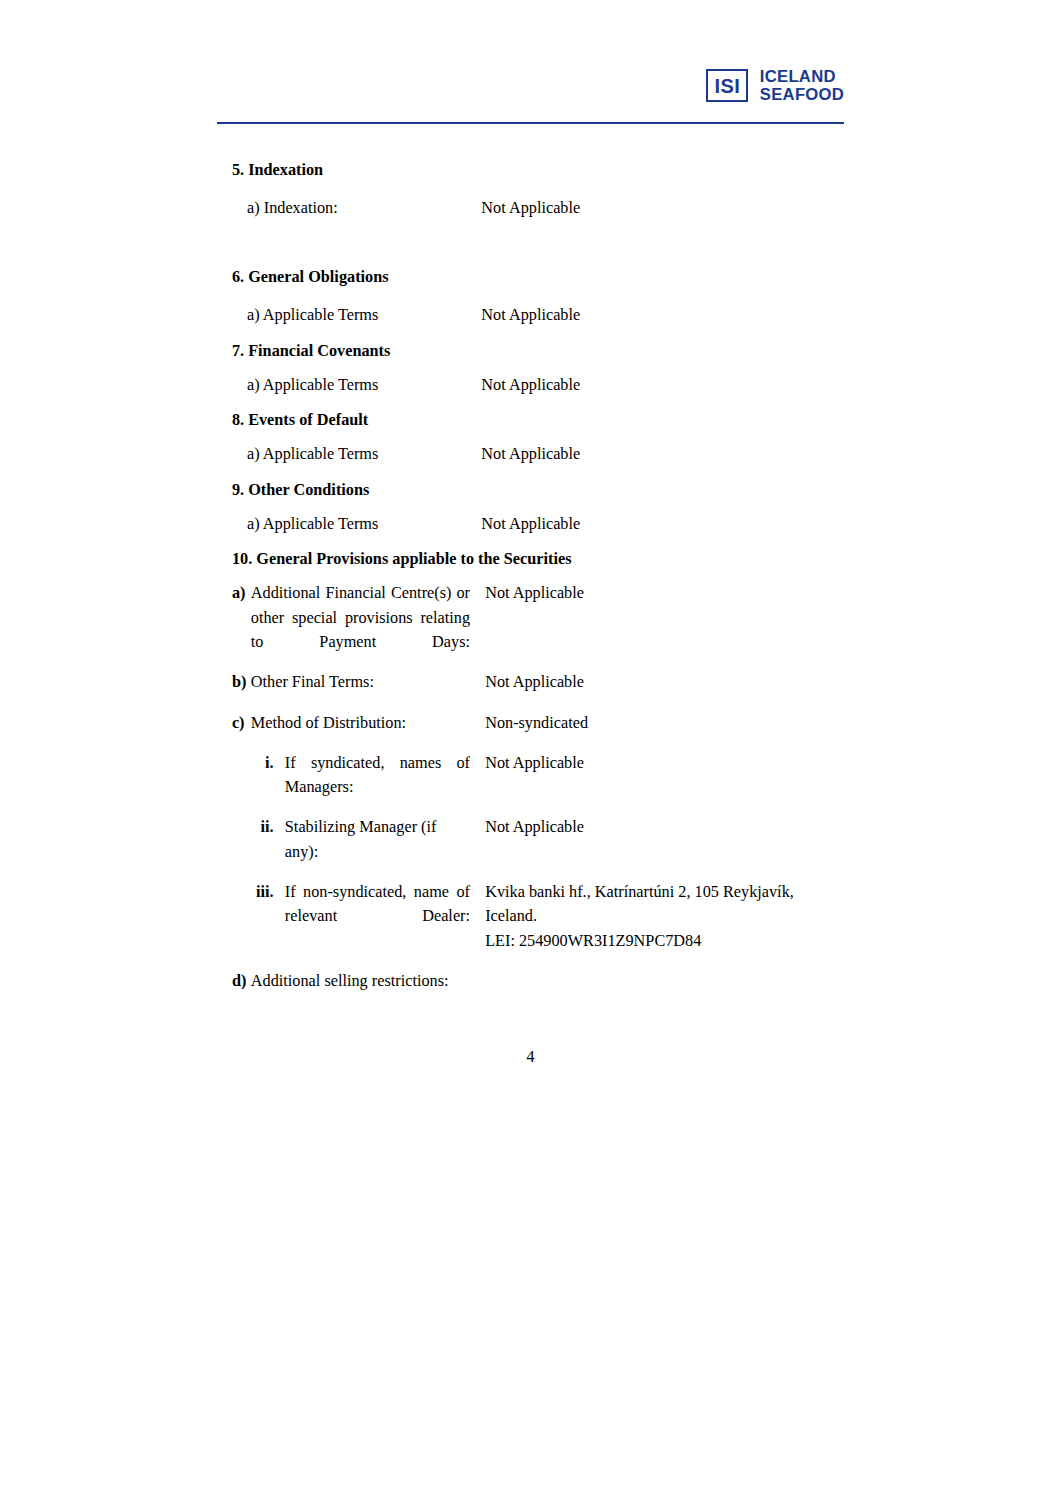ISI
ICELAND
SEAFOOD
5. Indexation
a) Indexation:
Not Applicable
6. General Obligations
a) Applicable Terms
Not Applicable
7. Financial Covenants
a) Applicable Terms
Not Applicable
8. Events of Default
a) Applicable Terms
Not Applicable
9. Other Conditions
a) Applicable Terms
Not Applicable
10. General Provisions appliable to the Securities
a)
Additional Financial Centre(s) or other special provisions relating to Payment Days:
Not Applicable
b)
Other Final Terms:
Not Applicable
c)
Method of Distribution:
Non-syndicated
i.
If syndicated, names of Managers:
Not Applicable
ii.
Stabilizing Manager (if any):
Not Applicable
iii.
If non-syndicated, name of relevant Dealer:
Kvika banki hf., Katrínartúni 2, 105 Reykjavík, Iceland.LEI: 254900WR3I1Z9NPC7D84
d)
Additional selling restrictions:
4